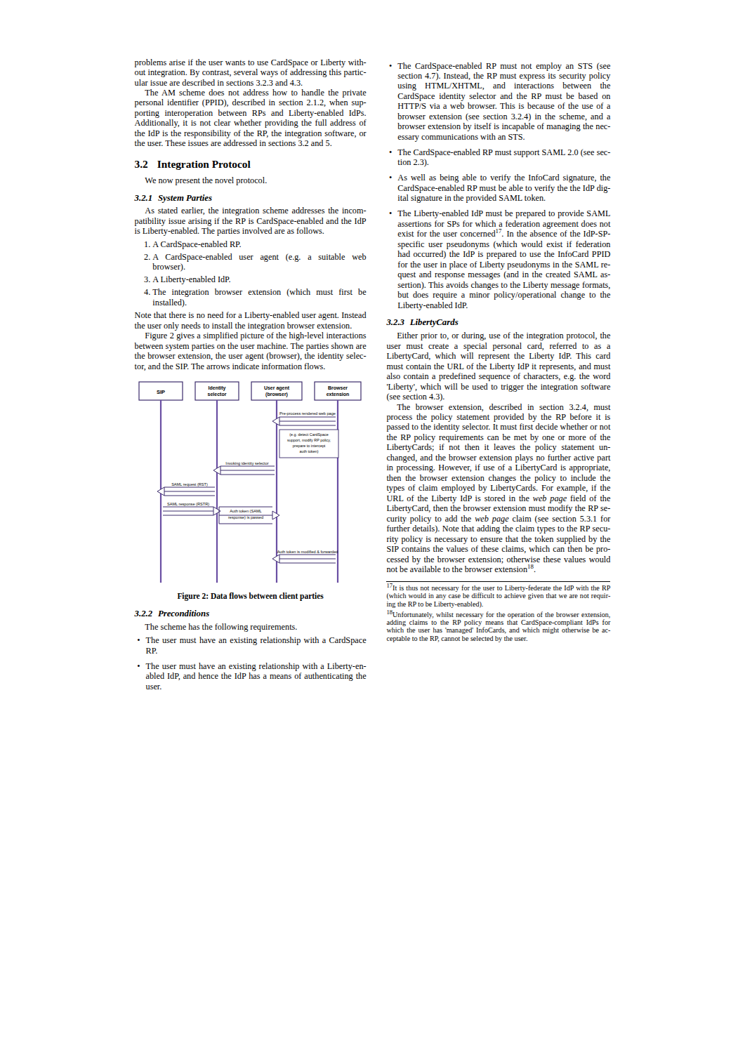problems arise if the user wants to use CardSpace or Liberty without integration. By contrast, several ways of addressing this particular issue are described in sections 3.2.3 and 4.3.
The AM scheme does not address how to handle the private personal identifier (PPID), described in section 2.1.2, when supporting interoperation between RPs and Liberty-enabled IdPs. Additionally, it is not clear whether providing the full address of the IdP is the responsibility of the RP, the integration software, or the user. These issues are addressed in sections 3.2 and 5.
3.2 Integration Protocol
We now present the novel protocol.
3.2.1 System Parties
As stated earlier, the integration scheme addresses the incompatibility issue arising if the RP is CardSpace-enabled and the IdP is Liberty-enabled. The parties involved are as follows.
A CardSpace-enabled RP.
A CardSpace-enabled user agent (e.g. a suitable web browser).
A Liberty-enabled IdP.
The integration browser extension (which must first be installed).
Note that there is no need for a Liberty-enabled user agent. Instead the user only needs to install the integration browser extension.
Figure 2 gives a simplified picture of the high-level interactions between system parties on the user machine. The parties shown are the browser extension, the user agent (browser), the identity selector, and the SIP. The arrows indicate information flows.
SIP Identity selector User agent (browser) Browser extension Pre-process rendered web page (e.g. detect CardSpace support, modify RP policy, prepare to intercept auth token) Invoking identity selector SAML request (RST) SAML response (RSTR) Auth token (SAML response) is passed Auth token is modified & forwarded
Figure 2: Data flows between client parties
3.2.2 Preconditions
The scheme has the following requirements.
The user must have an existing relationship with a CardSpace RP.
The user must have an existing relationship with a Liberty-enabled IdP, and hence the IdP has a means of authenticating the user.
The CardSpace-enabled RP must not employ an STS (see section 4.7). Instead, the RP must express its security policy using HTML/XHTML, and interactions between the CardSpace identity selector and the RP must be based on HTTP/S via a web browser. This is because of the use of a browser extension (see section 3.2.4) in the scheme, and a browser extension by itself is incapable of managing the necessary communications with an STS.
The CardSpace-enabled RP must support SAML 2.0 (see section 2.3).
As well as being able to verify the InfoCard signature, the CardSpace-enabled RP must be able to verify the the IdP digital signature in the provided SAML token.
The Liberty-enabled IdP must be prepared to provide SAML assertions for SPs for which a federation agreement does not exist for the user concerned17. In the absence of the IdP-SP-specific user pseudonyms (which would exist if federation had occurred) the IdP is prepared to use the InfoCard PPID for the user in place of Liberty pseudonyms in the SAML request and response messages (and in the created SAML assertion). This avoids changes to the Liberty message formats, but does require a minor policy/operational change to the Liberty-enabled IdP.
3.2.3 LibertyCards
Either prior to, or during, use of the integration protocol, the user must create a special personal card, referred to as a LibertyCard, which will represent the Liberty IdP. This card must contain the URL of the Liberty IdP it represents, and must also contain a predefined sequence of characters, e.g. the word 'Liberty', which will be used to trigger the integration software (see section 4.3).
The browser extension, described in section 3.2.4, must process the policy statement provided by the RP before it is passed to the identity selector. It must first decide whether or not the RP policy requirements can be met by one or more of the LibertyCards; if not then it leaves the policy statement unchanged, and the browser extension plays no further active part in processing. However, if use of a LibertyCard is appropriate, then the browser extension changes the policy to include the types of claim employed by LibertyCards. For example, if the URL of the Liberty IdP is stored in the web page field of the LibertyCard, then the browser extension must modify the RP security policy to add the web page claim (see section 5.3.1 for further details). Note that adding the claim types to the RP security policy is necessary to ensure that the token supplied by the SIP contains the values of these claims, which can then be processed by the browser extension; otherwise these values would not be available to the browser extension18.
17It is thus not necessary for the user to Liberty-federate the IdP with the RP (which would in any case be difficult to achieve given that we are not requiring the RP to be Liberty-enabled).
18Unfortunately, whilst necessary for the operation of the browser extension, adding claims to the RP policy means that CardSpace-compliant IdPs for which the user has 'managed' InfoCards, and which might otherwise be acceptable to the RP, cannot be selected by the user.